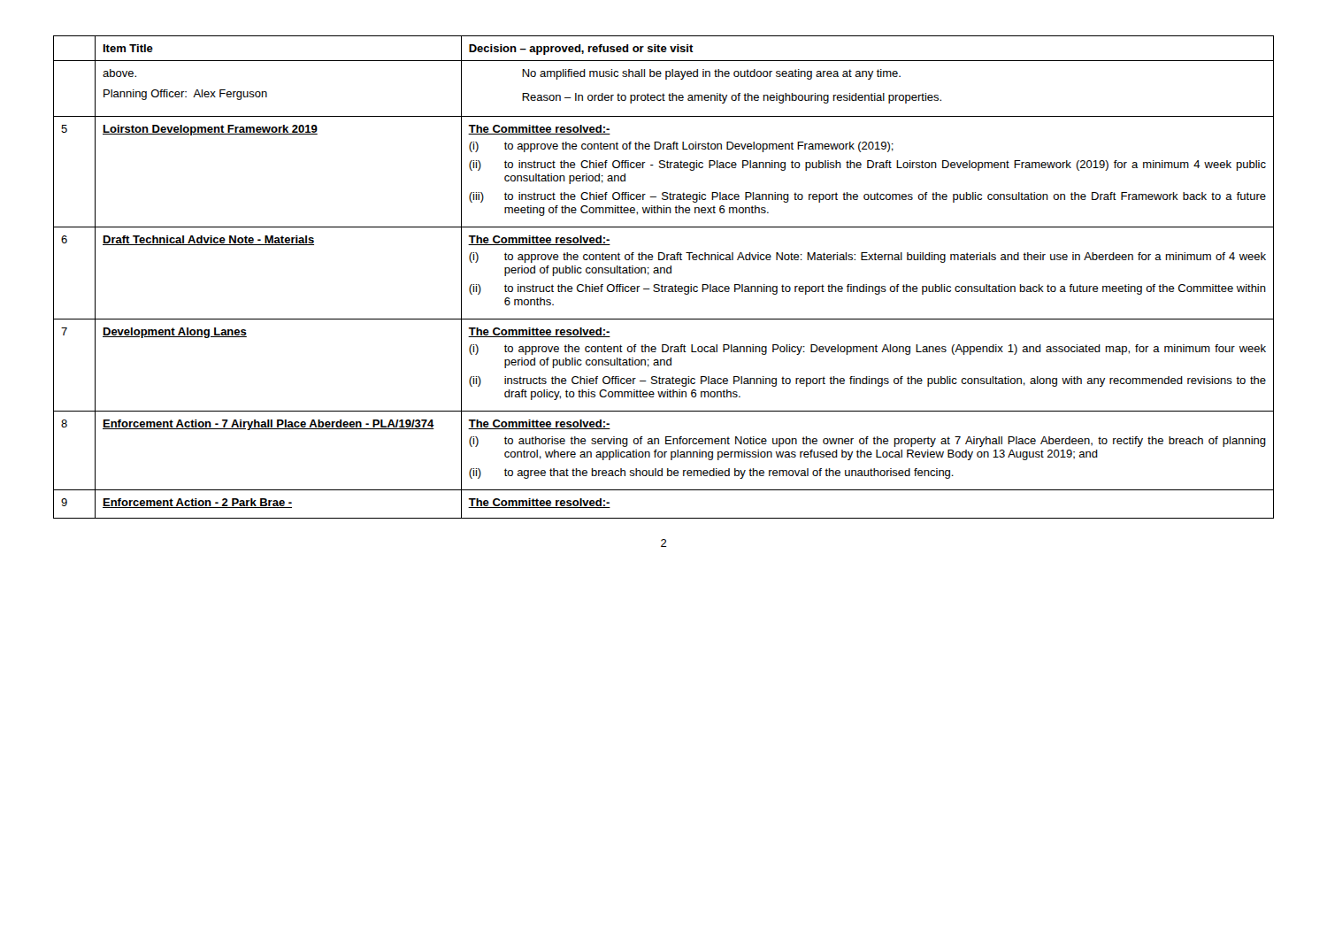| | Item Title | Decision – approved, refused or site visit |
| --- | --- | --- |
| | above. Planning Officer: Alex Ferguson | No amplified music shall be played in the outdoor seating area at any time. Reason – In order to protect the amenity of the neighbouring residential properties. |
| 5 | Loirston Development Framework 2019 | The Committee resolved:- (i) to approve the content of the Draft Loirston Development Framework (2019); (ii) to instruct the Chief Officer - Strategic Place Planning to publish the Draft Loirston Development Framework (2019) for a minimum 4 week public consultation period; and (iii) to instruct the Chief Officer – Strategic Place Planning to report the outcomes of the public consultation on the Draft Framework back to a future meeting of the Committee, within the next 6 months. |
| 6 | Draft Technical Advice Note - Materials | The Committee resolved:- (i) to approve the content of the Draft Technical Advice Note: Materials: External building materials and their use in Aberdeen for a minimum of 4 week period of public consultation; and (ii) to instruct the Chief Officer – Strategic Place Planning to report the findings of the public consultation back to a future meeting of the Committee within 6 months. |
| 7 | Development Along Lanes | The Committee resolved:- (i) to approve the content of the Draft Local Planning Policy: Development Along Lanes (Appendix 1) and associated map, for a minimum four week period of public consultation; and (ii) instructs the Chief Officer – Strategic Place Planning to report the findings of the public consultation, along with any recommended revisions to the draft policy, to this Committee within 6 months. |
| 8 | Enforcement Action - 7 Airyhall Place Aberdeen - PLA/19/374 | The Committee resolved:- (i) to authorise the serving of an Enforcement Notice upon the owner of the property at 7 Airyhall Place Aberdeen, to rectify the breach of planning control, where an application for planning permission was refused by the Local Review Body on 13 August 2019; and (ii) to agree that the breach should be remedied by the removal of the unauthorised fencing. |
| 9 | Enforcement Action - 2 Park Brae - | The Committee resolved:- |
2